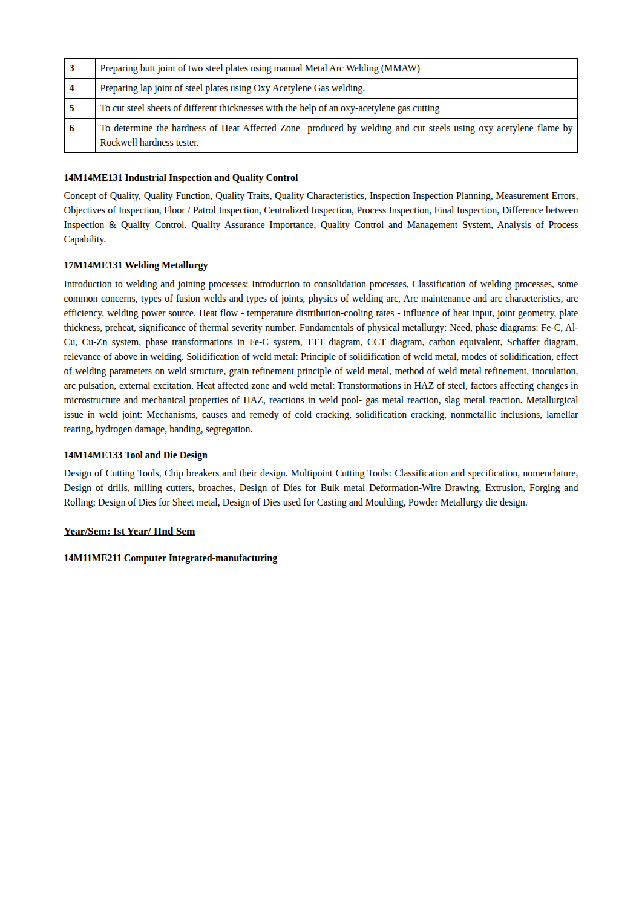| 3 | Preparing butt joint of two steel plates using manual Metal Arc Welding (MMAW) |
| 4 | Preparing lap joint of steel plates using Oxy Acetylene Gas welding. |
| 5 | To cut steel sheets of different thicknesses with the help of an oxy-acetylene gas cutting |
| 6 | To determine the hardness of Heat Affected Zone produced by welding and cut steels using oxy acetylene flame by Rockwell hardness tester. |
14M14ME131 Industrial Inspection and Quality Control
Concept of Quality, Quality Function, Quality Traits, Quality Characteristics, Inspection Inspection Planning, Measurement Errors, Objectives of Inspection, Floor / Patrol Inspection, Centralized Inspection, Process Inspection, Final Inspection, Difference between Inspection & Quality Control. Quality Assurance Importance, Quality Control and Management System, Analysis of Process Capability.
17M14ME131 Welding Metallurgy
Introduction to welding and joining processes: Introduction to consolidation processes, Classification of welding processes, some common concerns, types of fusion welds and types of joints, physics of welding arc, Arc maintenance and arc characteristics, arc efficiency, welding power source. Heat flow - temperature distribution-cooling rates - influence of heat input, joint geometry, plate thickness, preheat, significance of thermal severity number. Fundamentals of physical metallurgy: Need, phase diagrams: Fe-C, Al-Cu, Cu-Zn system, phase transformations in Fe-C system, TTT diagram, CCT diagram, carbon equivalent, Schaffer diagram, relevance of above in welding. Solidification of weld metal: Principle of solidification of weld metal, modes of solidification, effect of welding parameters on weld structure, grain refinement principle of weld metal, method of weld metal refinement, inoculation, arc pulsation, external excitation. Heat affected zone and weld metal: Transformations in HAZ of steel, factors affecting changes in microstructure and mechanical properties of HAZ, reactions in weld pool- gas metal reaction, slag metal reaction. Metallurgical issue in weld joint: Mechanisms, causes and remedy of cold cracking, solidification cracking, nonmetallic inclusions, lamellar tearing, hydrogen damage, banding, segregation.
14M14ME133 Tool and Die Design
Design of Cutting Tools, Chip breakers and their design. Multipoint Cutting Tools: Classification and specification, nomenclature, Design of drills, milling cutters, broaches, Design of Dies for Bulk metal Deformation-Wire Drawing, Extrusion, Forging and Rolling; Design of Dies for Sheet metal, Design of Dies used for Casting and Moulding, Powder Metallurgy die design.
Year/Sem: Ist Year/ IInd Sem
14M11ME211 Computer Integrated-manufacturing